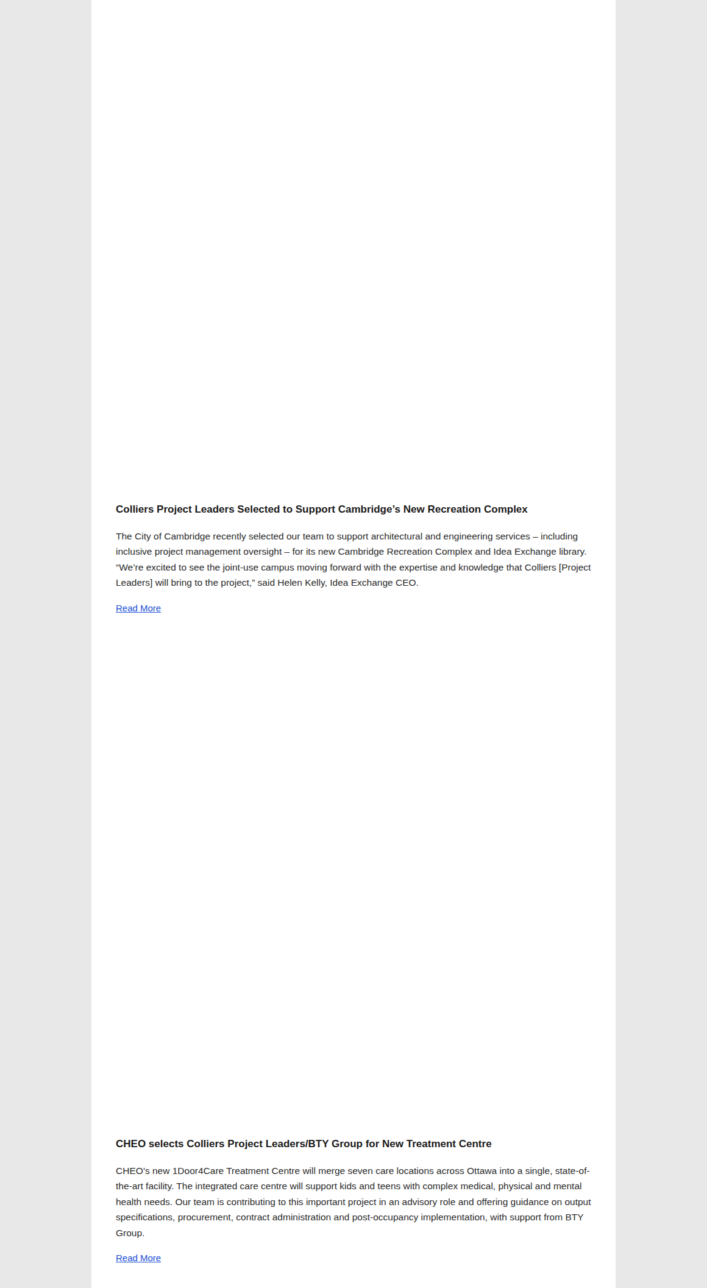Colliers Project Leaders Selected to Support Cambridge’s New Recreation Complex
The City of Cambridge recently selected our team to support architectural and engineering services – including inclusive project management oversight – for its new Cambridge Recreation Complex and Idea Exchange library. “We’re excited to see the joint-use campus moving forward with the expertise and knowledge that Colliers [Project Leaders] will bring to the project,” said Helen Kelly, Idea Exchange CEO.
Read More
CHEO selects Colliers Project Leaders/BTY Group for New Treatment Centre
CHEO’s new 1Door4Care Treatment Centre will merge seven care locations across Ottawa into a single, state-of-the-art facility. The integrated care centre will support kids and teens with complex medical, physical and mental health needs. Our team is contributing to this important project in an advisory role and offering guidance on output specifications, procurement, contract administration and post-occupancy implementation, with support from BTY Group.
Read More